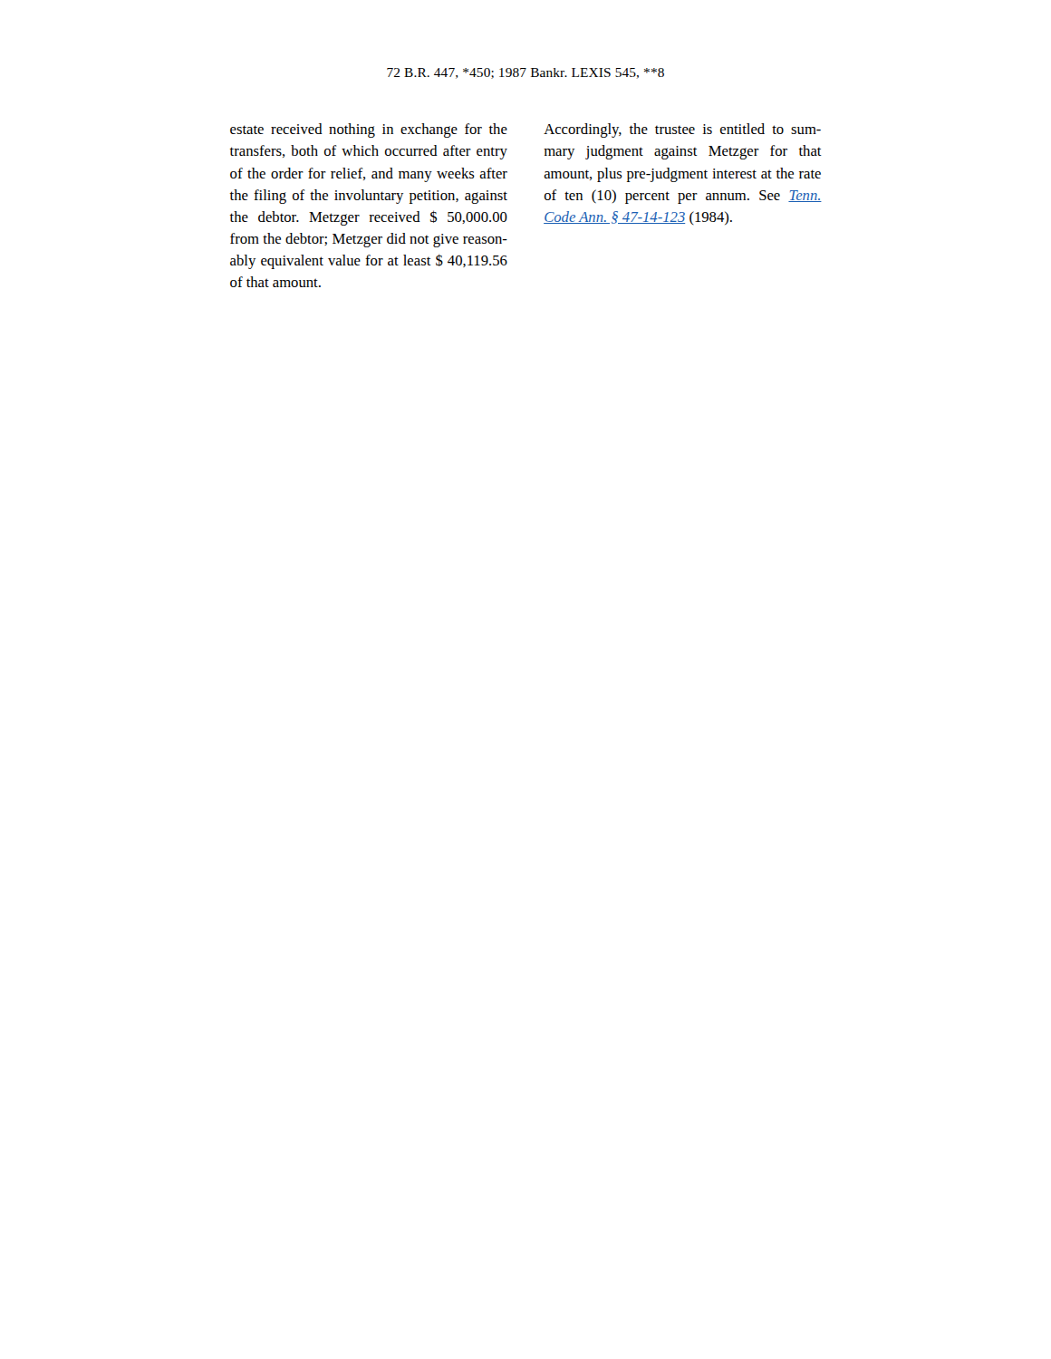72 B.R. 447, *450; 1987 Bankr. LEXIS 545, **8
estate received nothing in exchange for the transfers, both of which occurred after entry of the order for relief, and many weeks after the filing of the involuntary petition, against the debtor. Metzger received $ 50,000.00 from the debtor; Metzger did not give reasonably equivalent value for at least $ 40,119.56 of that amount.
Accordingly, the trustee is entitled to summary judgment against Metzger for that amount, plus pre-judgment interest at the rate of ten (10) percent per annum. See Tenn. Code Ann. § 47-14-123 (1984).